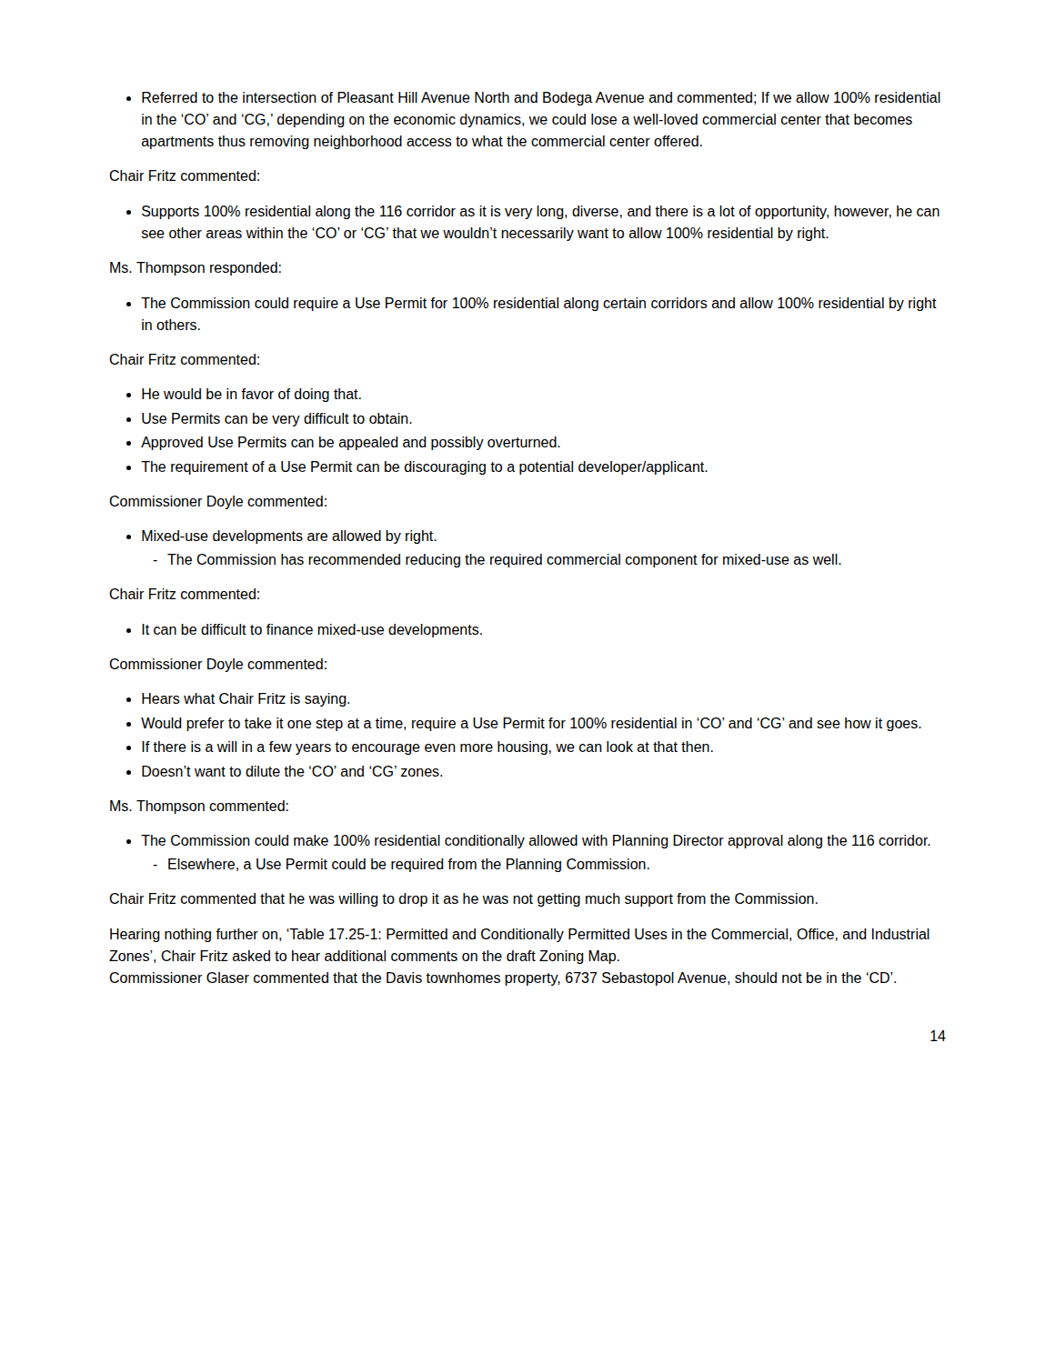Referred to the intersection of Pleasant Hill Avenue North and Bodega Avenue and commented; If we allow 100% residential in the ‘CO’ and ‘CG,’ depending on the economic dynamics, we could lose a well-loved commercial center that becomes apartments thus removing neighborhood access to what the commercial center offered.
Chair Fritz commented:
Supports 100% residential along the 116 corridor as it is very long, diverse, and there is a lot of opportunity, however, he can see other areas within the ‘CO’ or ‘CG’ that we wouldn’t necessarily want to allow 100% residential by right.
Ms. Thompson responded:
The Commission could require a Use Permit for 100% residential along certain corridors and allow 100% residential by right in others.
Chair Fritz commented:
He would be in favor of doing that.
Use Permits can be very difficult to obtain.
Approved Use Permits can be appealed and possibly overturned.
The requirement of a Use Permit can be discouraging to a potential developer/applicant.
Commissioner Doyle commented:
Mixed-use developments are allowed by right.
The Commission has recommended reducing the required commercial component for mixed-use as well.
Chair Fritz commented:
It can be difficult to finance mixed-use developments.
Commissioner Doyle commented:
Hears what Chair Fritz is saying.
Would prefer to take it one step at a time, require a Use Permit for 100% residential in ‘CO’ and ‘CG’ and see how it goes.
If there is a will in a few years to encourage even more housing, we can look at that then.
Doesn’t want to dilute the ‘CO’ and ‘CG’ zones.
Ms. Thompson commented:
The Commission could make 100% residential conditionally allowed with Planning Director approval along the 116 corridor.
Elsewhere, a Use Permit could be required from the Planning Commission.
Chair Fritz commented that he was willing to drop it as he was not getting much support from the Commission.
Hearing nothing further on, ‘Table 17.25-1: Permitted and Conditionally Permitted Uses in the Commercial, Office, and Industrial Zones’, Chair Fritz asked to hear additional comments on the draft Zoning Map.
Commissioner Glaser commented that the Davis townhomes property, 6737 Sebastopol Avenue, should not be in the ‘CD’.
14